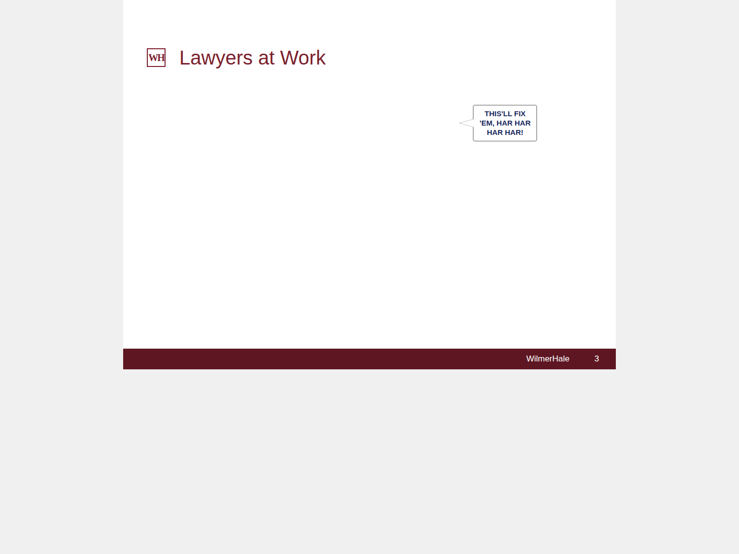WH
Lawyers at Work
THIS'LL FIX
'EM, HAR HAR
HAR HAR!
WilmerHale 3